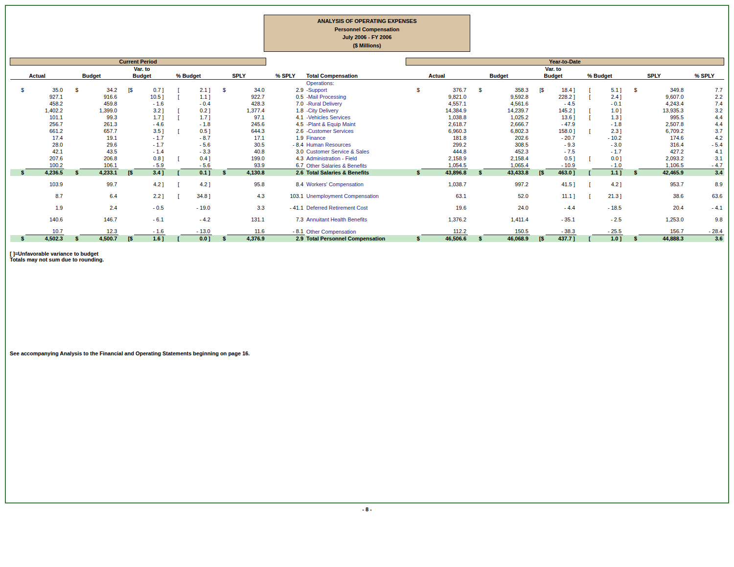ANALYSIS OF OPERATING EXPENSES
Personnel Compensation
July 2006 - FY 2006
($ Millions)
| Current Period | | | Year-to-Date |
| | | Var. to | | | | | | | Var. to | | | |
| Actual | Budget | Budget | % Budget | SPLY | % SPLY | Total Compensation | Actual | Budget | Budget | % Budget | SPLY | % SPLY |
| | Operations: | |
| $ | 35.0 | $ | 34.2 | [$ | 0.7 ] | [ | 2.1 ] | $ | 34.0 | 2.9 | -Support | $ | 376.7 | $ | 358.3 | [$ | 18.4 ] | [ | 5.1 ] | $ | 349.8 | 7.7 |
| | 927.1 | | 916.6 | | 10.5 ] | [ | 1.1 ] | | 922.7 | 0.5 | -Mail Processing | | 9,821.0 | | 9,592.8 | | 228.2 ] | [ | 2.4 ] | | 9,607.0 | 2.2 |
| | 458.2 | | 459.8 | | - 1.6 | | - 0.4 | | 428.3 | 7.0 | -Rural Delivery | | 4,557.1 | | 4,561.6 | | - 4.5 | | - 0.1 | | 4,243.4 | 7.4 |
| | 1,402.2 | | 1,399.0 | | 3.2 ] | [ | 0.2 ] | | 1,377.4 | 1.8 | -City Delivery | | 14,384.9 | | 14,239.7 | | 145.2 ] | [ | 1.0 ] | | 13,935.3 | 3.2 |
| | 101.1 | | 99.3 | | 1.7 ] | [ | 1.7 ] | | 97.1 | 4.1 | -Vehicles Services | | 1,038.8 | | 1,025.2 | | 13.6 ] | [ | 1.3 ] | | 995.5 | 4.4 |
| | 256.7 | | 261.3 | | - 4.6 | | - 1.8 | | 245.6 | 4.5 | -Plant & Equip Maint | | 2,618.7 | | 2,666.7 | | - 47.9 | | - 1.8 | | 2,507.8 | 4.4 |
| | 661.2 | | 657.7 | | 3.5 ] | [ | 0.5 ] | | 644.3 | 2.6 | -Customer Services | | 6,960.3 | | 6,802.3 | | 158.0 ] | [ | 2.3 ] | | 6,709.2 | 3.7 |
| | 17.4 | | 19.1 | | - 1.7 | | - 8.7 | | 17.1 | 1.9 | Finance | | 181.8 | | 202.6 | | - 20.7 | | - 10.2 | | 174.6 | 4.2 |
| | 28.0 | | 29.6 | | - 1.7 | | - 5.6 | | 30.5 | - 8.4 | Human Resources | | 299.2 | | 308.5 | | - 9.3 | | - 3.0 | | 316.4 | - 5.4 |
| | 42.1 | | 43.5 | | - 1.4 | | - 3.3 | | 40.8 | 3.0 | Customer Service & Sales | | 444.8 | | 452.3 | | - 7.5 | | - 1.7 | | 427.2 | 4.1 |
| | 207.6 | | 206.8 | | 0.8 ] | [ | 0.4 ] | | 199.0 | 4.3 | Administration - Field | | 2,158.9 | | 2,158.4 | | 0.5 ] | [ | 0.0 ] | | 2,093.2 | 3.1 |
| | 100.2 | | 106.1 | | - 5.9 | | - 5.6 | | 93.9 | 6.7 | Other Salaries & Benefits | | 1,054.5 | | 1,065.4 | | - 10.9 | | - 1.0 | | 1,106.5 | - 4.7 |
| $ | 4,236.5 | $ | 4,233.1 | [$ | 3.4 ] | [ | 0.1 ] | $ | 4,130.8 | 2.6 | Total Salaries & Benefits | $ | 43,896.8 | $ | 43,433.8 | [$ | 463.0 ] | [ | 1.1 ] | $ | 42,465.9 | 3.4 |
| | 103.9 | | 99.7 | | 4.2 ] | [ | 4.2 ] | | 95.8 | 8.4 | Workers' Compensation | | 1,038.7 | | 997.2 | | 41.5 ] | [ | 4.2 ] | | 953.7 | 8.9 |
| | 8.7 | | 6.4 | | 2.2 ] | [ | 34.8 ] | | 4.3 | 103.1 | Unemployment Compensation | | 63.1 | | 52.0 | | 11.1 ] | [ | 21.3 ] | | 38.6 | 63.6 |
| | 1.9 | | 2.4 | | - 0.5 | | - 19.0 | | 3.3 | - 41.1 | Deferred Retirement Cost | | 19.6 | | 24.0 | | - 4.4 | | - 18.5 | | 20.4 | - 4.1 |
| | 140.6 | | 146.7 | | - 6.1 | | - 4.2 | | 131.1 | 7.3 | Annuitant Health Benefits | | 1,376.2 | | 1,411.4 | | - 35.1 | | - 2.5 | | 1,253.0 | 9.8 |
| | 10.7 | | 12.3 | | - 1.6 | | - 13.0 | | 11.6 | - 8.1 | Other Compensation | | 112.2 | | 150.5 | | - 38.3 | | - 25.5 | | 156.7 | - 28.4 |
| $ | 4,502.3 | $ | 4,500.7 | [$ | 1.6 ] | [ | 0.0 ] | $ | 4,376.9 | 2.9 | Total Personnel Compensation | $ | 46,506.6 | $ | 46,068.9 | [$ | 437.7 ] | [ | 1.0 ] | $ | 44,888.3 | 3.6 |
[ ]=Unfavorable variance to budget
Totals may not sum due to rounding.
See accompanying Analysis to the Financial and Operating Statements beginning on page 16.
- 8 -